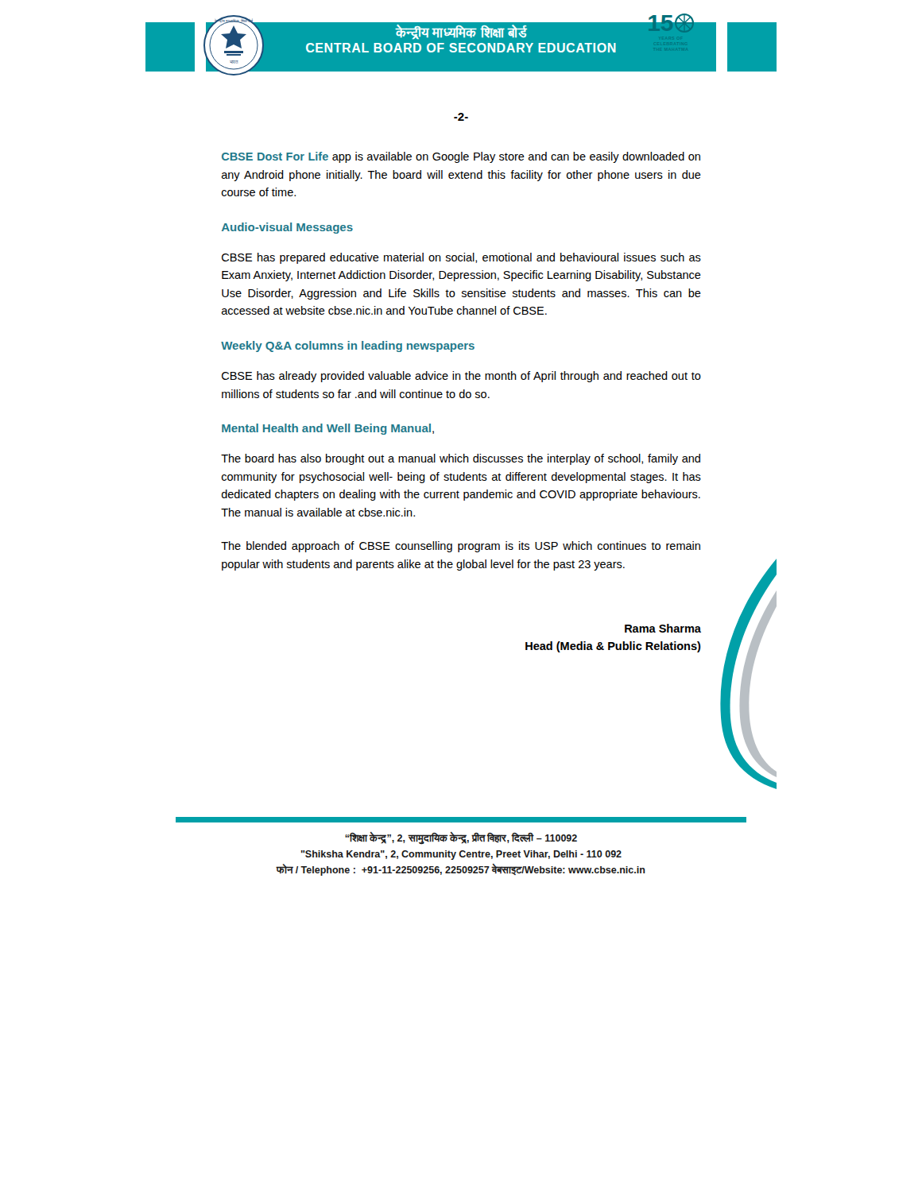भारत केन्द्रीय माध्यमिक शिक्षा बोर्ड
केन्द्रीय माध्यमिक शिक्षा बोर्ड
CENTRAL BOARD OF SECONDARY EDUCATION
15
YEARS OF
CELEBRATING
THE MAHATMA
-2-
CBSE Dost For Life app is available on Google Play store and can be easily downloaded on any Android phone initially. The board will extend this facility for other phone users in due course of time.
Audio-visual Messages
CBSE has prepared educative material on social, emotional and behavioural issues such as Exam Anxiety, Internet Addiction Disorder, Depression, Specific Learning Disability, Substance Use Disorder, Aggression and Life Skills to sensitise students and masses. This can be accessed at website cbse.nic.in and YouTube channel of CBSE.
Weekly Q&A columns in leading newspapers
CBSE has already provided valuable advice in the month of April through and reached out to millions of students so far .and will continue to do so.
Mental Health and Well Being Manual,
The board has also brought out a manual which discusses the interplay of school, family and community for psychosocial well- being of students at different developmental stages. It has dedicated chapters on dealing with the current pandemic and COVID appropriate behaviours. The manual is available at cbse.nic.in.
The blended approach of CBSE counselling program is its USP which continues to remain popular with students and parents alike at the global level for the past 23 years.
Rama Sharma
Head (Media & Public Relations)
“शिक्षा केन्द्र”, 2, सामुदायिक केन्द्र, प्रीत विहार, दिल्ली – 110092
"Shiksha Kendra", 2, Community Centre, Preet Vihar, Delhi - 110 092
फोन / Telephone : +91-11-22509256, 22509257 वेबसाइट/Website: www.cbse.nic.in